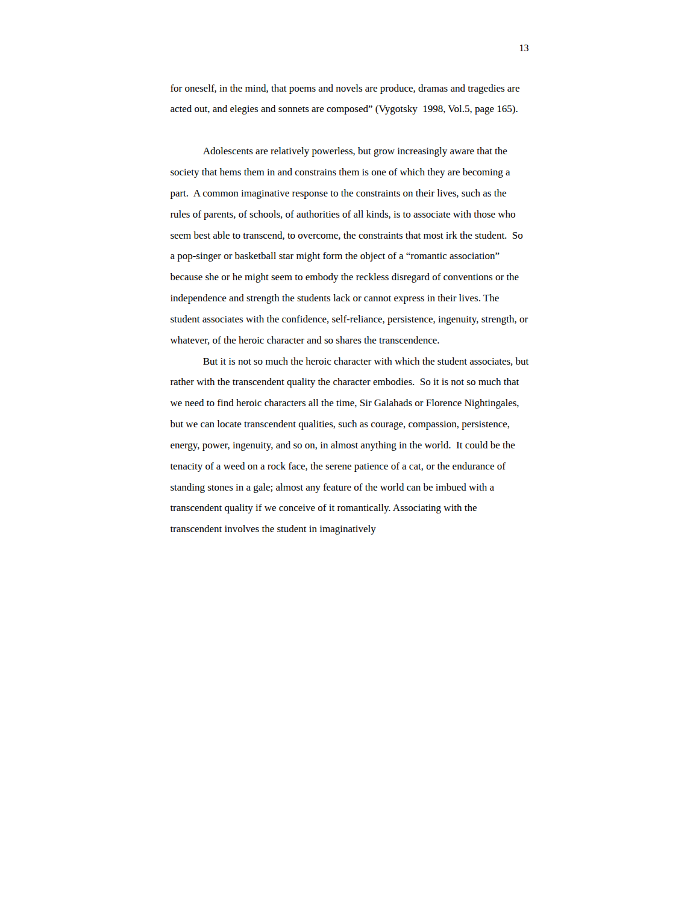13
for oneself, in the mind, that poems and novels are produce, dramas and tragedies are acted out, and elegies and sonnets are composed” (Vygotsky 1998, Vol.5, page 165).
Adolescents are relatively powerless, but grow increasingly aware that the society that hems them in and constrains them is one of which they are becoming a part. A common imaginative response to the constraints on their lives, such as the rules of parents, of schools, of authorities of all kinds, is to associate with those who seem best able to transcend, to overcome, the constraints that most irk the student. So a pop-singer or basketball star might form the object of a “romantic association” because she or he might seem to embody the reckless disregard of conventions or the independence and strength the students lack or cannot express in their lives. The student associates with the confidence, self-reliance, persistence, ingenuity, strength, or whatever, of the heroic character and so shares the transcendence.
But it is not so much the heroic character with which the student associates, but rather with the transcendent quality the character embodies. So it is not so much that we need to find heroic characters all the time, Sir Galahads or Florence Nightingales, but we can locate transcendent qualities, such as courage, compassion, persistence, energy, power, ingenuity, and so on, in almost anything in the world. It could be the tenacity of a weed on a rock face, the serene patience of a cat, or the endurance of standing stones in a gale; almost any feature of the world can be imbued with a transcendent quality if we conceive of it romantically. Associating with the transcendent involves the student in imaginatively